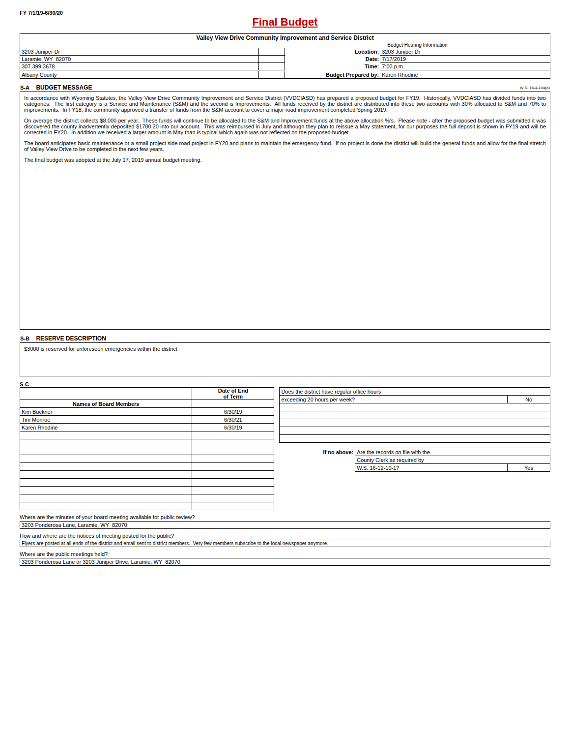FY 7/1/19-6/30/20
Final Budget
| Valley View Drive Community Improvement and Service District |
| | | Budget Hearing Information |
| 3203 Juniper Dr | | Location: | 3203 Juniper Dr |
| Laramie, WY 82070 | | Date: | 7/17/2019 |
| 307.399.3678 | | Time: | 7:00 p.m. |
| Albany County | | Budget Prepared by: | Karen Rhodine |
| S-A | BUDGET MESSAGE | W.S. 16-4-104(d) |
In accordance with Wyoming Statutes, the Valley View Drive Community Improvement and Service District (VVDCIASD) has prepared a proposed budget for FY19. Historically, VVDCIASD has divided funds into two categories. The first category is a Service and Maintenance (S&M) and the second is Improvements. All funds received by the district are distributed into these two accounts with 30% allocated to S&M and 70% to improvements. In FY18, the community approved a transfer of funds from the S&M account to cover a major road improvement completed Spring 2019.
On average the district collects $8,000 per year. These funds will continue to be allocated to the S&M and Improvement funds at the above allocation %'s. Please note - after the proposed budget was submitted it was discovered the county inadvertently deposited $1700.20 into our account. This was reimbursed in July and although they plan to reissue a May statement, for our purposes the full deposit is shown in FY19 and will be corrected in FY20. In addition we received a larger amount in May than is typical which again was not reflected on the proposed budget.
The board anticipates basic maintenance or a small project side road project in FY20 and plans to maintain the emergency fund. If no project is done the district will build the general funds and allow for the final stretch of Valley View Drive to be completed in the next few years.
The final budget was adopted at the July 17, 2019 annual budget meeting.
| S-B | RESERVE DESCRIPTION |
$3000 is reserved for unforeseen emergencies within the district
S-C
| | Date of End of Term |
| --- | --- |
| Names of Board Members | |
| Kim Buckner | 6/30/19 |
| Tim Monroe | 6/30/21 |
| Karen Rhodine | 6/30/19 |
| Does the district have regular office hours |
| exceeding 20 hours per week? | No |
| If no above: | Are the records on file with the |
| | County Clerk as required by |
| | W.S. 16-12-10-1? | Yes |
Where are the minutes of your board meeting available for public review?
3203 Ponderosa Lane, Laramie, WY 82070
How and where are the notices of meeting posted for the public?
Flyers are posted at all ends of the district and email sent to district members. Very few members subscribe to the local newspaper anymore.
Where are the public meetings held?
3203 Ponderosa Lane or 3203 Juniper Drive, Laramie, WY 82070